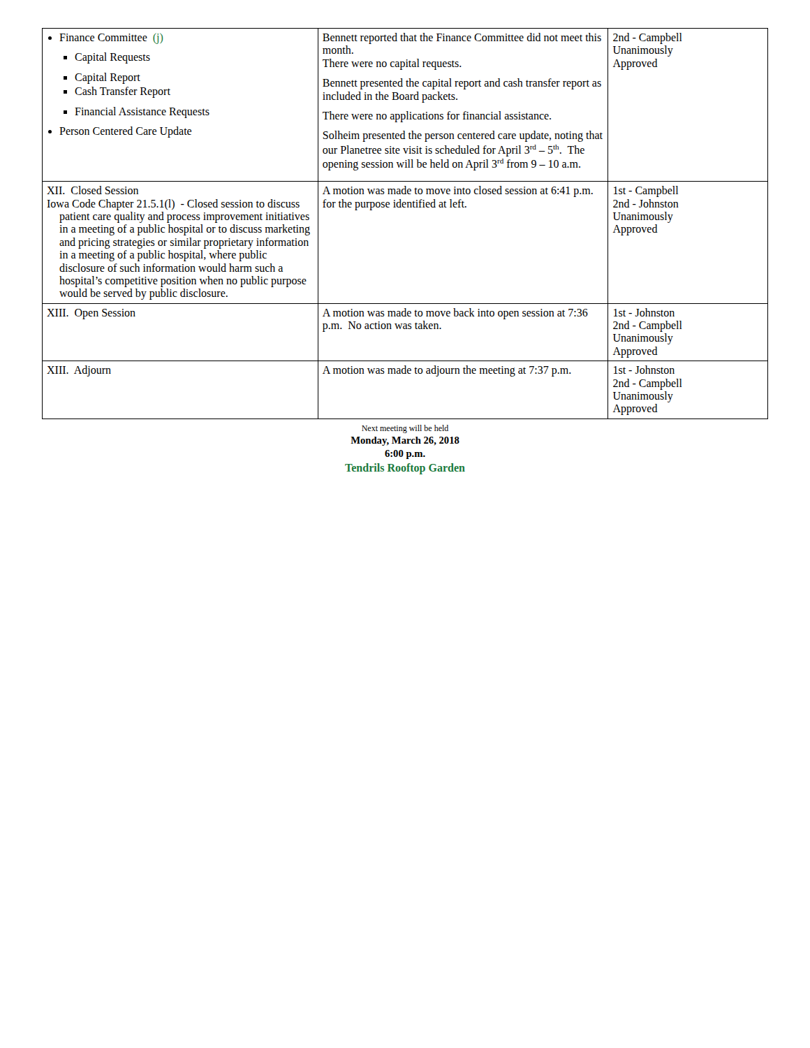| Finance Committee (j) Capital Requests Capital Report Cash Transfer Report Financial Assistance Requests Person Centered Care Update | Bennett reported that the Finance Committee did not meet this month. There were no capital requests. Bennett presented the capital report and cash transfer report as included in the Board packets. There were no applications for financial assistance. Solheim presented the person centered care update, noting that our Planetree site visit is scheduled for April 3 rd – 5 th . The opening session will be held on April 3 rd from 9 – 10 a.m. | 2nd - Campbell Unanimously Approved |
| XII. Closed Session Iowa Code Chapter 21.5.1(l) - Closed session to discuss patient care quality and process improvement initiatives in a meeting of a public hospital or to discuss marketing and pricing strategies or similar proprietary information in a meeting of a public hospital, where public disclosure of such information would harm such a hospital’s competitive position when no public purpose would be served by public disclosure. | A motion was made to move into closed session at 6:41 p.m. for the purpose identified at left. | 1st - Campbell 2nd - Johnston Unanimously Approved |
| XIII. Open Session | A motion was made to move back into open session at 7:36 p.m. No action was taken. | 1st - Johnston 2nd - Campbell Unanimously Approved |
| XIII. Adjourn | A motion was made to adjourn the meeting at 7:37 p.m. | 1st - Johnston 2nd - Campbell Unanimously Approved |
Next meeting will be held
Monday, March 26, 2018
6:00 p.m.
Tendrils Rooftop Garden